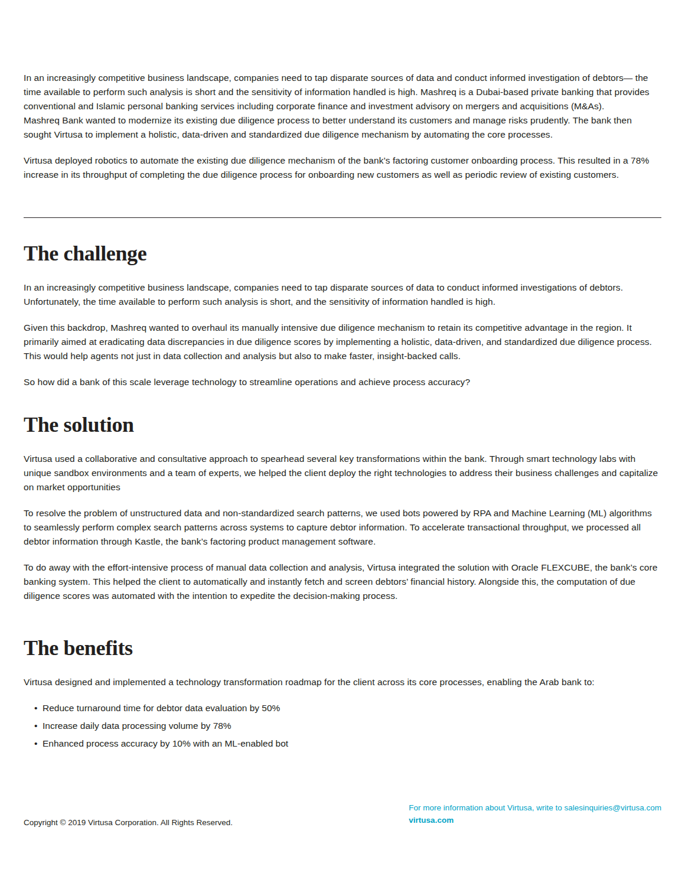In an increasingly competitive business landscape, companies need to tap disparate sources of data and conduct informed investigation of debtors— the time available to perform such analysis is short and the sensitivity of information handled is high. Mashreq is a Dubai-based private banking that provides conventional and Islamic personal banking services including corporate finance and investment advisory on mergers and acquisitions (M&As).
Mashreq Bank wanted to modernize its existing due diligence process to better understand its customers and manage risks prudently. The bank then sought Virtusa to implement a holistic, data-driven and standardized due diligence mechanism by automating the core processes.
Virtusa deployed robotics to automate the existing due diligence mechanism of the bank’s factoring customer onboarding process. This resulted in a 78% increase in its throughput of completing the due diligence process for onboarding new customers as well as periodic review of existing customers.
The challenge
In an increasingly competitive business landscape, companies need to tap disparate sources of data to conduct informed investigations of debtors. Unfortunately, the time available to perform such analysis is short, and the sensitivity of information handled is high.
Given this backdrop, Mashreq wanted to overhaul its manually intensive due diligence mechanism to retain its competitive advantage in the region. It primarily aimed at eradicating data discrepancies in due diligence scores by implementing a holistic, data-driven, and standardized due diligence process. This would help agents not just in data collection and analysis but also to make faster, insight-backed calls.
So how did a bank of this scale leverage technology to streamline operations and achieve process accuracy?
The solution
Virtusa used a collaborative and consultative approach to spearhead several key transformations within the bank. Through smart technology labs with unique sandbox environments and a team of experts, we helped the client deploy the right technologies to address their business challenges and capitalize on market opportunities
To resolve the problem of unstructured data and non-standardized search patterns, we used bots powered by RPA and Machine Learning (ML) algorithms to seamlessly perform complex search patterns across systems to capture debtor information. To accelerate transactional throughput, we processed all debtor information through Kastle, the bank’s factoring product management software.
To do away with the effort-intensive process of manual data collection and analysis, Virtusa integrated the solution with Oracle FLEXCUBE, the bank’s core banking system. This helped the client to automatically and instantly fetch and screen debtors’ financial history. Alongside this, the computation of due diligence scores was automated with the intention to expedite the decision-making process.
The benefits
Virtusa designed and implemented a technology transformation roadmap for the client across its core processes, enabling the Arab bank to:
Reduce turnaround time for debtor data evaluation by 50%
Increase daily data processing volume by 78%
Enhanced process accuracy by 10% with an ML-enabled bot
Copyright © 2019 Virtusa Corporation. All Rights Reserved.
For more information about Virtusa, write to salesinquiries@virtusa.com virtusa.com